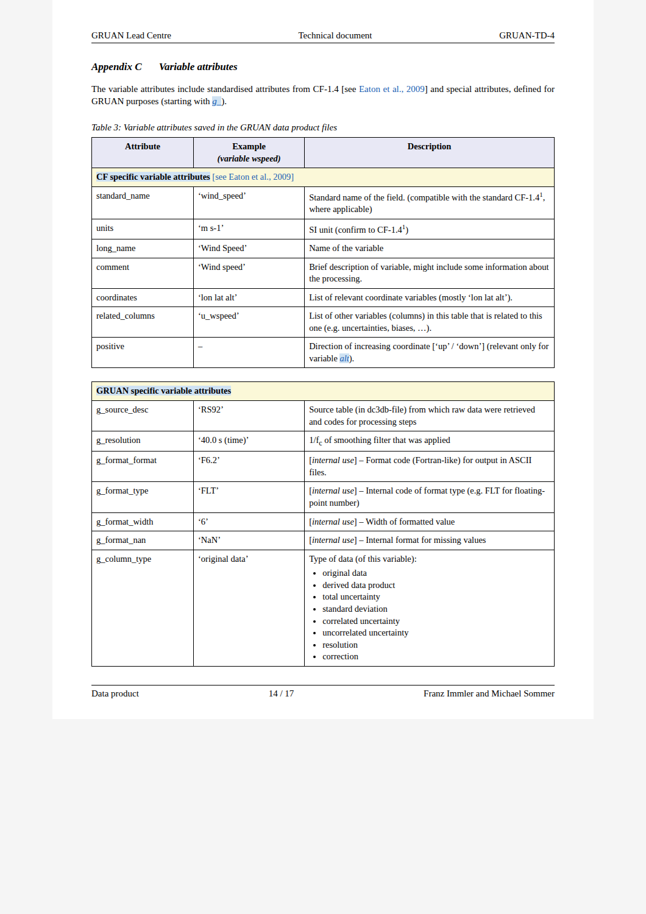GRUAN Lead Centre
Technical document
GRUAN-TD-4
Appendix CVariable attributes
The variable attributes include standardised attributes from CF-1.4 [see Eaton et al., 2009] and special attributes, defined for GRUAN purposes (starting with g_).
Table 3: Variable attributes saved in the GRUAN data product files
| Attribute | Example (variable wspeed) | Description |
| --- | --- | --- |
| CF specific variable attributes [see Eaton et al., 2009] |
| standard_name | ‘wind_speed’ | Standard name of the field. (compatible with the standard CF-1.4 1 , where applicable) |
| units | ‘m s-1’ | SI unit (confirm to CF-1.4 1 ) |
| long_name | ‘Wind Speed’ | Name of the variable |
| comment | ‘Wind speed’ | Brief description of variable, might include some information about the processing. |
| coordinates | ‘lon lat alt’ | List of relevant coordinate variables (mostly ‘lon lat alt’). |
| related_columns | ‘u_wspeed’ | List of other variables (columns) in this table that is related to this one (e.g. uncertainties, biases, …). |
| positive | – | Direction of increasing coordinate [‘up’ / ‘down’] (relevant only for variable alt ). |
| GRUAN specific variable attributes |
| g_source_desc | ‘RS92’ | Source table (in dc3db-file) from which raw data were retrieved and codes for processing steps |
| g_resolution | ‘40.0 s (time)’ | 1/f c of smoothing filter that was applied |
| g_format_format | ‘F6.2’ | [ internal use ] – Format code (Fortran-like) for output in ASCII files. |
| g_format_type | ‘FLT’ | [ internal use ] – Internal code of format type (e.g. FLT for floating-point number) |
| g_format_width | ‘6’ | [ internal use ] – Width of formatted value |
| g_format_nan | ‘NaN’ | [ internal use ] – Internal format for missing values |
| g_column_type | ‘original data’ | Type of data (of this variable): original data derived data product total uncertainty standard deviation correlated uncertainty uncorrelated uncertainty resolution correction |
Data product
14 / 17
Franz Immler and Michael Sommer